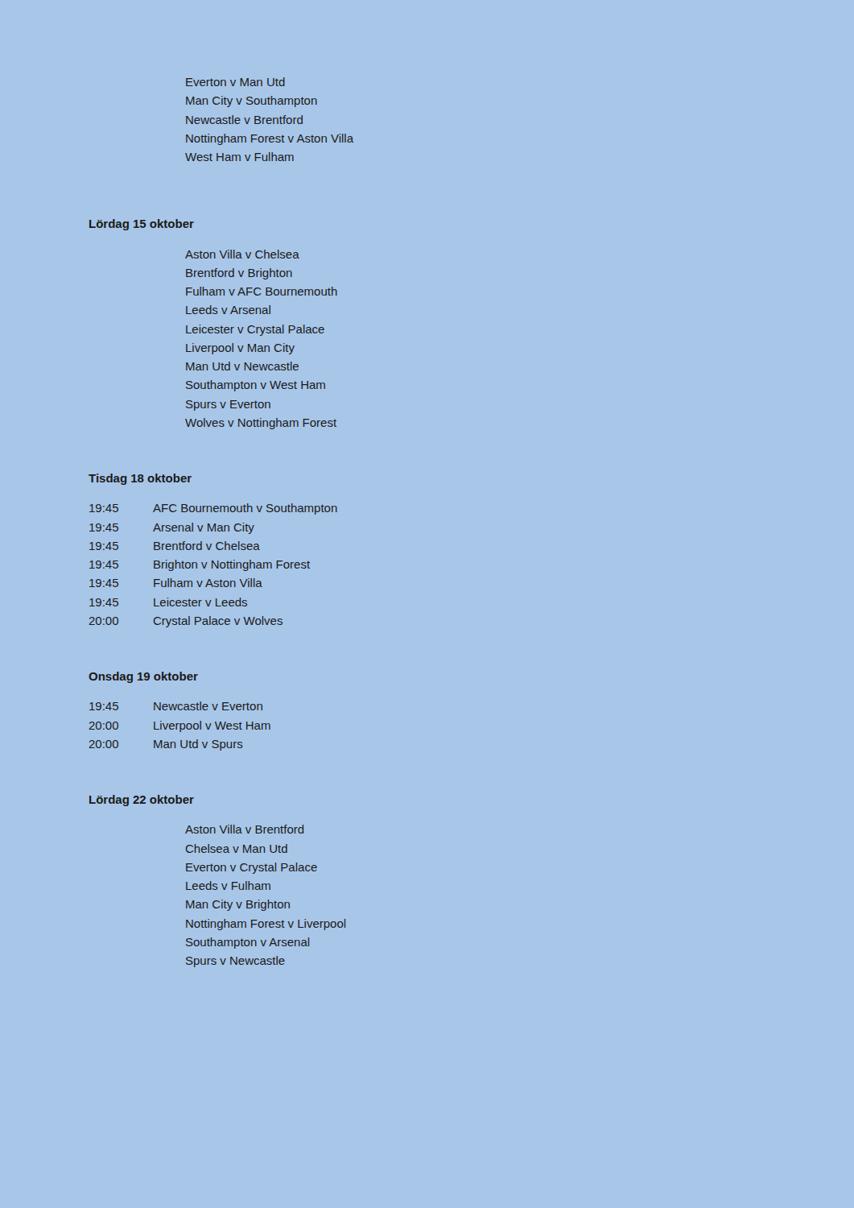Everton v Man Utd
Man City v Southampton
Newcastle v Brentford
Nottingham Forest v Aston Villa
West Ham v Fulham
Lördag 15 oktober
Aston Villa v Chelsea
Brentford v Brighton
Fulham v AFC Bournemouth
Leeds v Arsenal
Leicester v Crystal Palace
Liverpool v Man City
Man Utd v Newcastle
Southampton v West Ham
Spurs v Everton
Wolves v Nottingham Forest
Tisdag 18 oktober
| 19:45 | AFC Bournemouth v Southampton |
| 19:45 | Arsenal v Man City |
| 19:45 | Brentford v Chelsea |
| 19:45 | Brighton v Nottingham Forest |
| 19:45 | Fulham v Aston Villa |
| 19:45 | Leicester v Leeds |
| 20:00 | Crystal Palace v Wolves |
Onsdag 19 oktober
| 19:45 | Newcastle v Everton |
| 20:00 | Liverpool v West Ham |
| 20:00 | Man Utd v Spurs |
Lördag 22 oktober
Aston Villa v Brentford
Chelsea v Man Utd
Everton v Crystal Palace
Leeds v Fulham
Man City v Brighton
Nottingham Forest v Liverpool
Southampton v Arsenal
Spurs v Newcastle